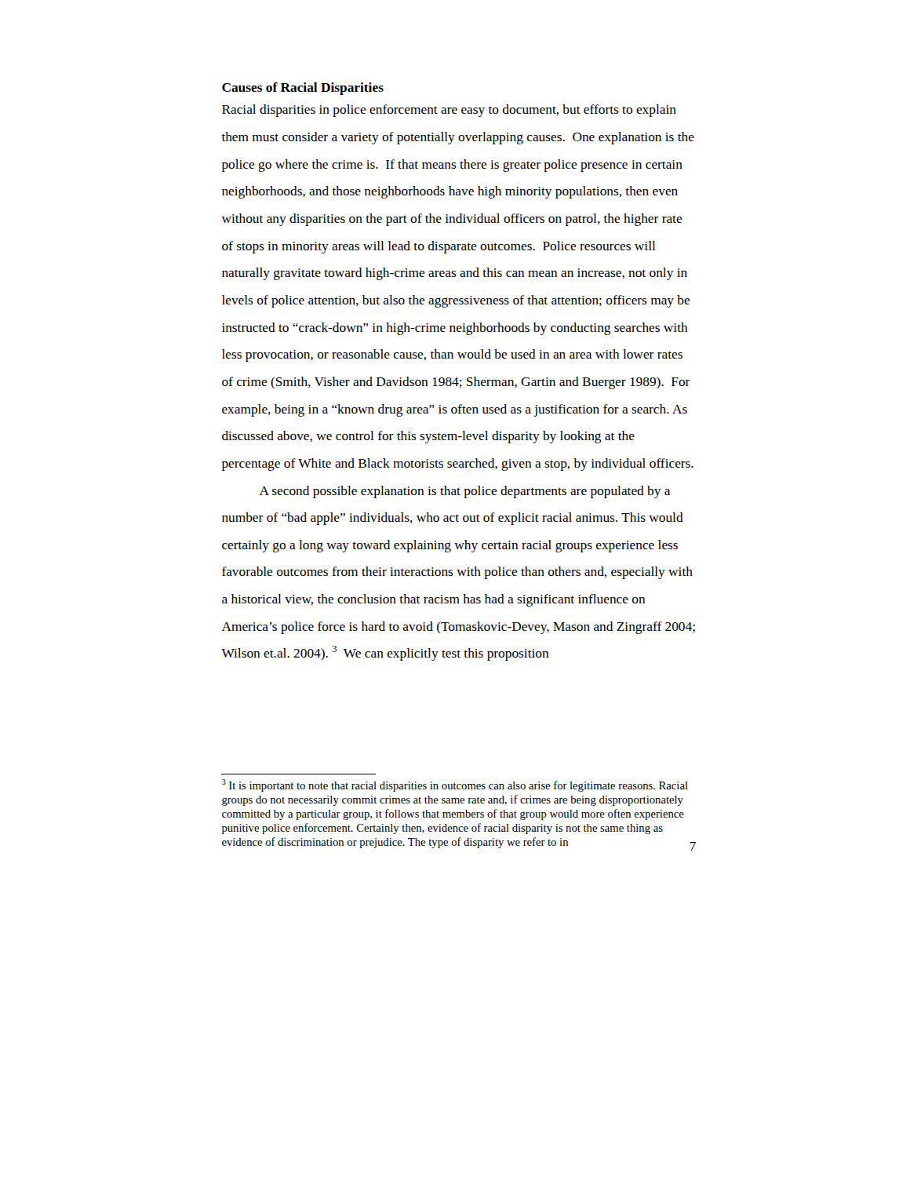Causes of Racial Disparities
Racial disparities in police enforcement are easy to document, but efforts to explain them must consider a variety of potentially overlapping causes. One explanation is the police go where the crime is. If that means there is greater police presence in certain neighborhoods, and those neighborhoods have high minority populations, then even without any disparities on the part of the individual officers on patrol, the higher rate of stops in minority areas will lead to disparate outcomes. Police resources will naturally gravitate toward high-crime areas and this can mean an increase, not only in levels of police attention, but also the aggressiveness of that attention; officers may be instructed to “crack-down” in high-crime neighborhoods by conducting searches with less provocation, or reasonable cause, than would be used in an area with lower rates of crime (Smith, Visher and Davidson 1984; Sherman, Gartin and Buerger 1989). For example, being in a “known drug area” is often used as a justification for a search. As discussed above, we control for this system-level disparity by looking at the percentage of White and Black motorists searched, given a stop, by individual officers.
A second possible explanation is that police departments are populated by a number of “bad apple” individuals, who act out of explicit racial animus. This would certainly go a long way toward explaining why certain racial groups experience less favorable outcomes from their interactions with police than others and, especially with a historical view, the conclusion that racism has had a significant influence on America’s police force is hard to avoid (Tomaskovic-Devey, Mason and Zingraff 2004; Wilson et.al. 2004). 3 We can explicitly test this proposition
3 It is important to note that racial disparities in outcomes can also arise for legitimate reasons. Racial groups do not necessarily commit crimes at the same rate and, if crimes are being disproportionately committed by a particular group, it follows that members of that group would more often experience punitive police enforcement. Certainly then, evidence of racial disparity is not the same thing as evidence of discrimination or prejudice. The type of disparity we refer to in
7